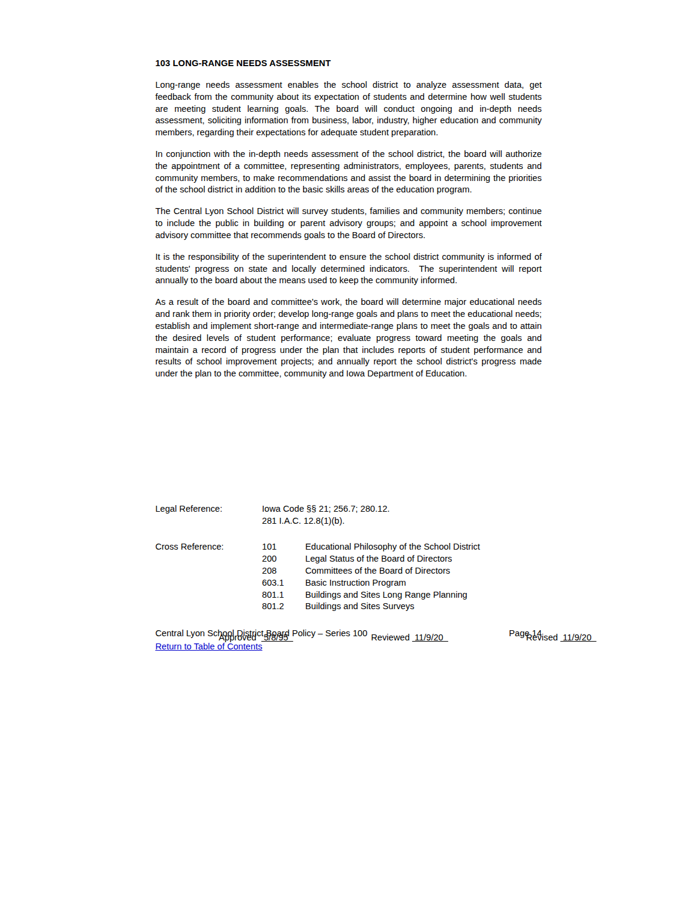103 LONG-RANGE NEEDS ASSESSMENT
Long-range needs assessment enables the school district to analyze assessment data, get feedback from the community about its expectation of students and determine how well students are meeting student learning goals. The board will conduct ongoing and in-depth needs assessment, soliciting information from business, labor, industry, higher education and community members, regarding their expectations for adequate student preparation.
In conjunction with the in-depth needs assessment of the school district, the board will authorize the appointment of a committee, representing administrators, employees, parents, students and community members, to make recommendations and assist the board in determining the priorities of the school district in addition to the basic skills areas of the education program.
The Central Lyon School District will survey students, families and community members; continue to include the public in building or parent advisory groups; and appoint a school improvement advisory committee that recommends goals to the Board of Directors.
It is the responsibility of the superintendent to ensure the school district community is informed of students' progress on state and locally determined indicators. The superintendent will report annually to the board about the means used to keep the community informed.
As a result of the board and committee's work, the board will determine major educational needs and rank them in priority order; develop long-range goals and plans to meet the educational needs; establish and implement short-range and intermediate-range plans to meet the goals and to attain the desired levels of student performance; evaluate progress toward meeting the goals and maintain a record of progress under the plan that includes reports of student performance and results of school improvement projects; and annually report the school district's progress made under the plan to the committee, community and Iowa Department of Education.
| Legal Reference: | Iowa Code §§ 21; 256.7; 280.12. |
| | 281 I.A.C. 12.8(1)(b). |
| Cross Reference: | 101 | Educational Philosophy of the School District |
| | 200 | Legal Status of the Board of Directors |
| | 208 | Committees of the Board of Directors |
| | 603.1 | Basic Instruction Program |
| | 801.1 | Buildings and Sites Long Range Planning |
| | 801.2 | Buildings and Sites Surveys |
Approved 5/8/95 Reviewed 11/9/20 Revised 11/9/20
Central Lyon School District Board Policy – Series 100 Page 14
Return to Table of Contents